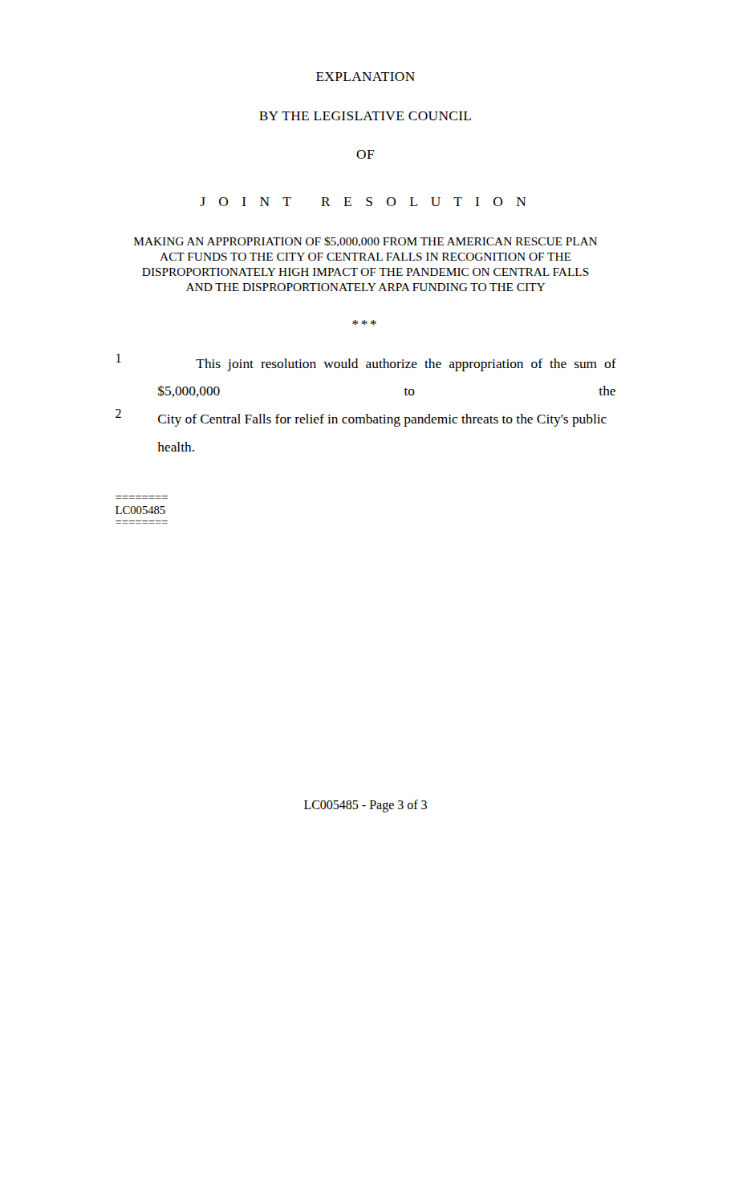EXPLANATION
BY THE LEGISLATIVE COUNCIL
OF
J O I N T R E S O L U T I O N
MAKING AN APPROPRIATION OF $5,000,000 FROM THE AMERICAN RESCUE PLAN
ACT FUNDS TO THE CITY OF CENTRAL FALLS IN RECOGNITION OF THE
DISPROPORTIONATELY HIGH IMPACT OF THE PANDEMIC ON CENTRAL FALLS
AND THE DISPROPORTIONATELY ARPA FUNDING TO THE CITY
***
| 1 | This joint resolution would authorize the appropriation of the sum of $5,000,000 to the |
| 2 | City of Central Falls for relief in combating pandemic threats to the City's public health. |
========
LC005485
========
LC005485 - Page 3 of 3